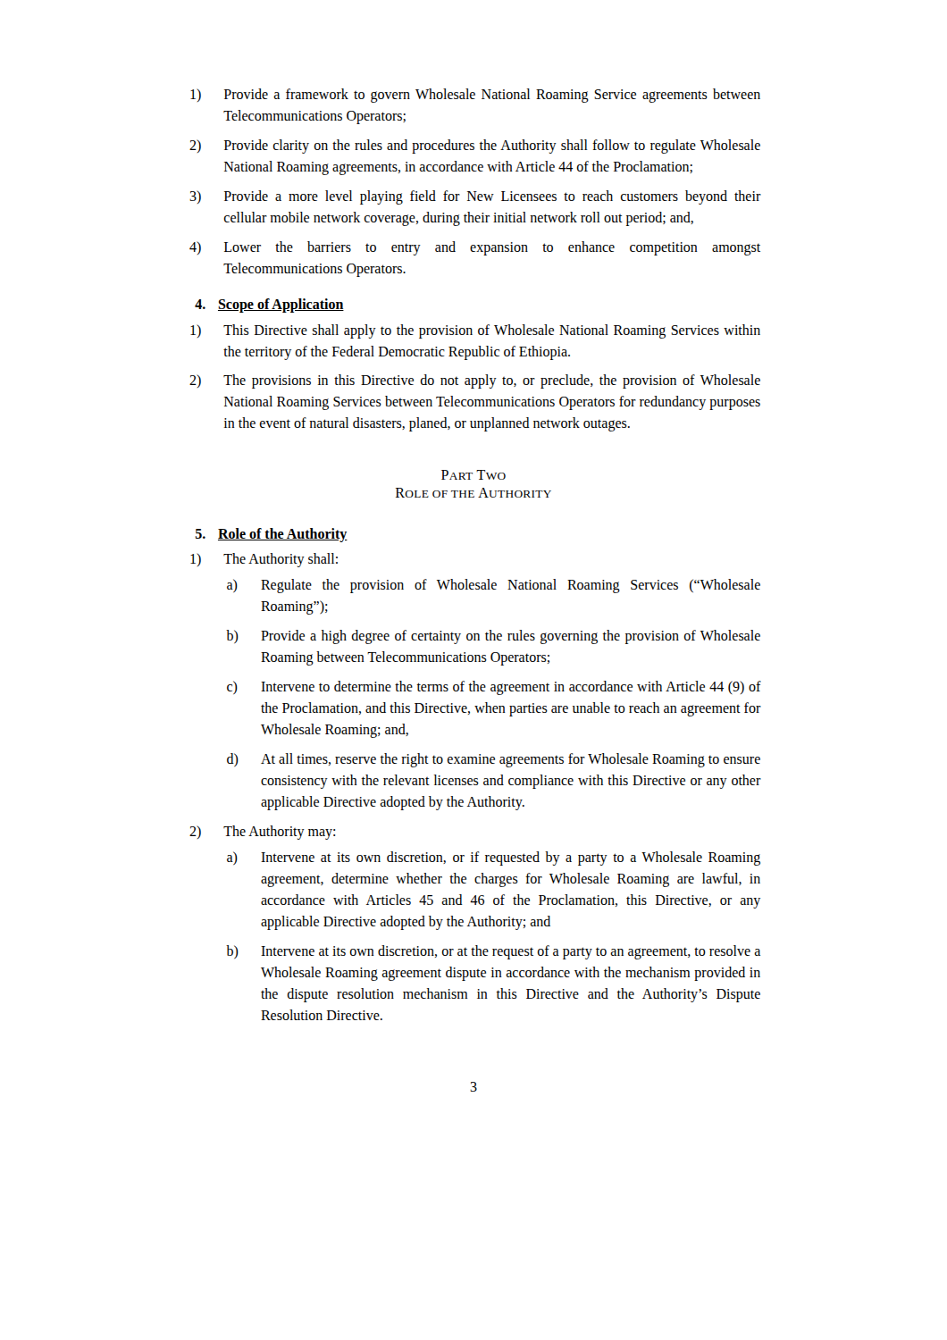Provide a framework to govern Wholesale National Roaming Service agreements between Telecommunications Operators;
Provide clarity on the rules and procedures the Authority shall follow to regulate Wholesale National Roaming agreements, in accordance with Article 44 of the Proclamation;
Provide a more level playing field for New Licensees to reach customers beyond their cellular mobile network coverage, during their initial network roll out period; and,
Lower the barriers to entry and expansion to enhance competition amongst Telecommunications Operators.
4.
Scope of Application
This Directive shall apply to the provision of Wholesale National Roaming Services within the territory of the Federal Democratic Republic of Ethiopia.
The provisions in this Directive do not apply to, or preclude, the provision of Wholesale National Roaming Services between Telecommunications Operators for redundancy purposes in the event of natural disasters, planed, or unplanned network outages.
PART TWO
ROLE OF THE AUTHORITY
5.
Role of the Authority
The Authority shall:
Regulate the provision of Wholesale National Roaming Services (“Wholesale Roaming”);
Provide a high degree of certainty on the rules governing the provision of Wholesale Roaming between Telecommunications Operators;
Intervene to determine the terms of the agreement in accordance with Article 44 (9) of the Proclamation, and this Directive, when parties are unable to reach an agreement for Wholesale Roaming; and,
At all times, reserve the right to examine agreements for Wholesale Roaming to ensure consistency with the relevant licenses and compliance with this Directive or any other applicable Directive adopted by the Authority.
The Authority may:
Intervene at its own discretion, or if requested by a party to a Wholesale Roaming agreement, determine whether the charges for Wholesale Roaming are lawful, in accordance with Articles 45 and 46 of the Proclamation, this Directive, or any applicable Directive adopted by the Authority; and
Intervene at its own discretion, or at the request of a party to an agreement, to resolve a Wholesale Roaming agreement dispute in accordance with the mechanism provided in the dispute resolution mechanism in this Directive and the Authority’s Dispute Resolution Directive.
3